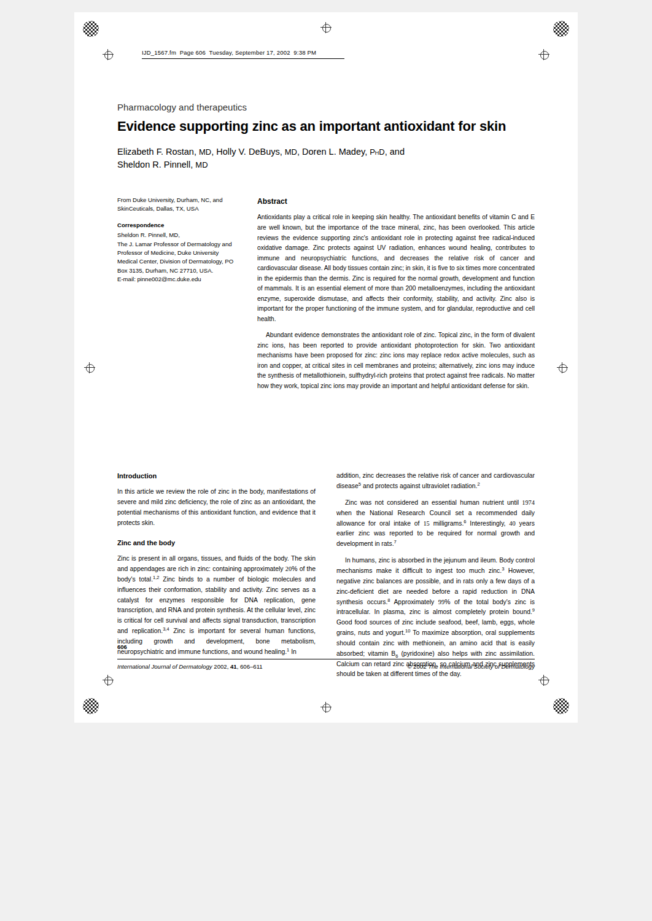IJD_1567.fm Page 606 Tuesday, September 17, 2002 9:38 PM
Pharmacology and therapeutics
Evidence supporting zinc as an important antioxidant for skin
Elizabeth F. Rostan, MD, Holly V. DeBuys, MD, Doren L. Madey, PhD, and
Sheldon R. Pinnell, MD
From Duke University, Durham, NC, and SkinCeuticals, Dallas, TX, USA
Correspondence
Sheldon R. Pinnell, MD,
The J. Lamar Professor of Dermatology and Professor of Medicine, Duke University Medical Center, Division of Dermatology, PO Box 3135, Durham, NC 27710, USA.
E-mail: pinne002@mc.duke.edu
Abstract
Antioxidants play a critical role in keeping skin healthy. The antioxidant benefits of vitamin C and E are well known, but the importance of the trace mineral, zinc, has been overlooked. This article reviews the evidence supporting zinc's antioxidant role in protecting against free radical-induced oxidative damage. Zinc protects against UV radiation, enhances wound healing, contributes to immune and neuropsychiatric functions, and decreases the relative risk of cancer and cardiovascular disease. All body tissues contain zinc; in skin, it is five to six times more concentrated in the epidermis than the dermis. Zinc is required for the normal growth, development and function of mammals. It is an essential element of more than 200 metalloenzymes, including the antioxidant enzyme, superoxide dismutase, and affects their conformity, stability, and activity. Zinc also is important for the proper functioning of the immune system, and for glandular, reproductive and cell health.
Abundant evidence demonstrates the antioxidant role of zinc. Topical zinc, in the form of divalent zinc ions, has been reported to provide antioxidant photoprotection for skin. Two antioxidant mechanisms have been proposed for zinc: zinc ions may replace redox active molecules, such as iron and copper, at critical sites in cell membranes and proteins; alternatively, zinc ions may induce the synthesis of metallothionein, sulfhydryl-rich proteins that protect against free radicals. No matter how they work, topical zinc ions may provide an important and helpful antioxidant defense for skin.
Introduction
In this article we review the role of zinc in the body, manifestations of severe and mild zinc deficiency, the role of zinc as an antioxidant, the potential mechanisms of this antioxidant function, and evidence that it protects skin.
Zinc and the body
Zinc is present in all organs, tissues, and fluids of the body. The skin and appendages are rich in zinc: containing approximately 20% of the body's total.1,2 Zinc binds to a number of biologic molecules and influences their conformation, stability and activity. Zinc serves as a catalyst for enzymes responsible for DNA replication, gene transcription, and RNA and protein synthesis. At the cellular level, zinc is critical for cell survival and affects signal transduction, transcription and replication.3,4 Zinc is important for several human functions, including growth and development, bone metabolism, neuropsychiatric and immune functions, and wound healing.1 In
addition, zinc decreases the relative risk of cancer and cardiovascular disease5 and protects against ultraviolet radiation.2
Zinc was not considered an essential human nutrient until 1974 when the National Research Council set a recommended daily allowance for oral intake of 15 milligrams.6 Interestingly, 40 years earlier zinc was reported to be required for normal growth and development in rats.7
In humans, zinc is absorbed in the jejunum and ileum. Body control mechanisms make it difficult to ingest too much zinc.3 However, negative zinc balances are possible, and in rats only a few days of a zinc-deficient diet are needed before a rapid reduction in DNA synthesis occurs.8 Approximately 99% of the total body's zinc is intracellular. In plasma, zinc is almost completely protein bound.9 Good food sources of zinc include seafood, beef, lamb, eggs, whole grains, nuts and yogurt.10 To maximize absorption, oral supplements should contain zinc with methionein, an amino acid that is easily absorbed; vitamin B6 (pyridoxine) also helps with zinc assimilation. Calcium can retard zinc absorption, so calcium and zinc supplements should be taken at different times of the day.
606
International Journal of Dermatology 2002, 41, 606–611
© 2002 The International Society of Dermatology